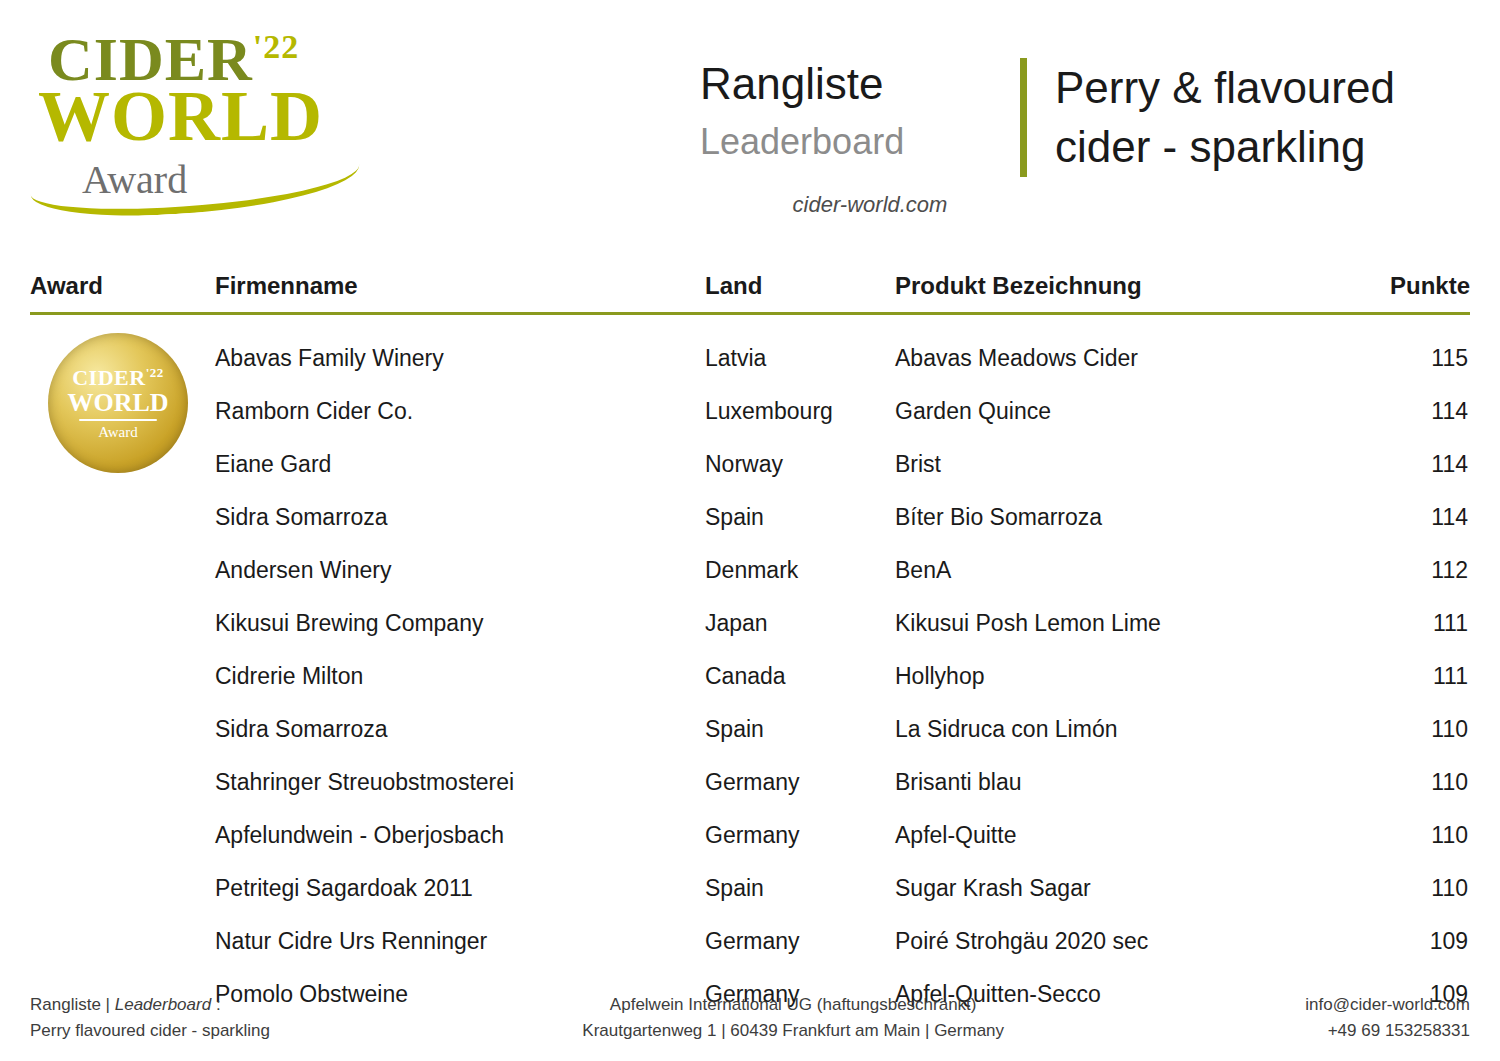CIDER'22
WORLD
Award
Rangliste
Leaderboard
cider-world.com
Perry & flavoured cider - sparkling
| Award | Firmenname | Land | Produkt Bezeichnung | Punkte |
| --- | --- | --- | --- | --- |
| CIDER '22 WORLD Award | Abavas Family Winery | Latvia | Abavas Meadows Cider | 115 |
| Ramborn Cider Co. | Luxembourg | Garden Quince | 114 |
| Eiane Gard | Norway | Brist | 114 |
| Sidra Somarroza | Spain | Bíter Bio Somarroza | 114 |
| Andersen Winery | Denmark | BenA | 112 |
| Kikusui Brewing Company | Japan | Kikusui Posh Lemon Lime | 111 |
| Cidrerie Milton | Canada | Hollyhop | 111 |
| Sidra Somarroza | Spain | La Sidruca con Limón | 110 |
| Stahringer Streuobstmosterei | Germany | Brisanti blau | 110 |
| Apfelundwein - Oberjosbach | Germany | Apfel-Quitte | 110 |
| Petritegi Sagardoak 2011 | Spain | Sugar Krash Sagar | 110 |
| Natur Cidre Urs Renninger | Germany | Poiré Strohgäu 2020 sec | 109 |
| Pomolo Obstweine | Germany | Apfel-Quitten-Secco | 109 |
Rangliste | Leaderboard :
Perry flavoured cider - sparkling
Apfelwein International UG (haftungsbeschränkt)
Krautgartenweg 1 | 60439 Frankfurt am Main | Germany
info@cider-world.com
+49 69 153258331